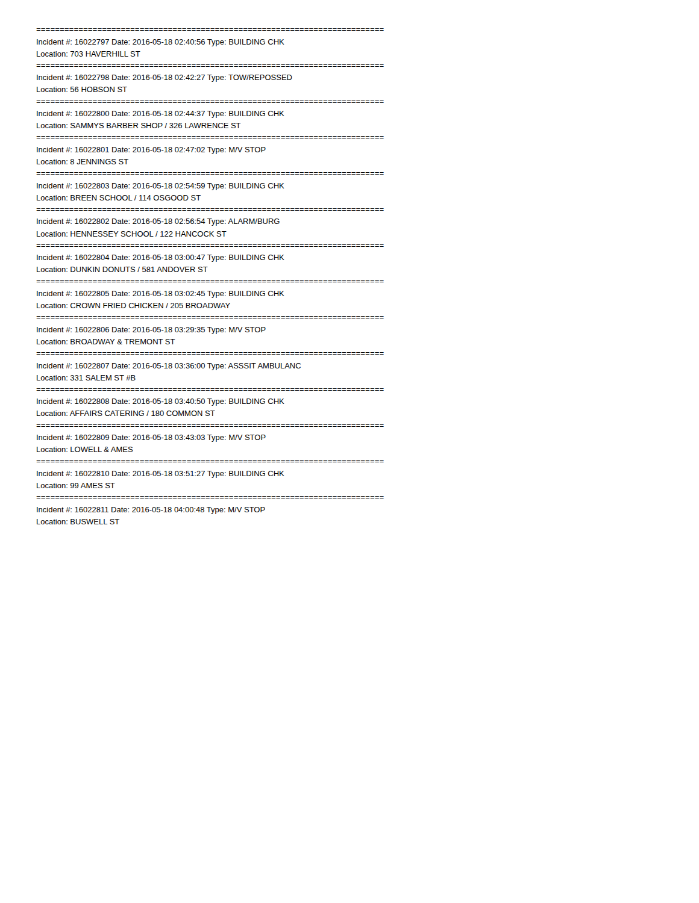==========================================================================
Incident #: 16022797 Date: 2016-05-18 02:40:56 Type: BUILDING CHK
Location: 703 HAVERHILL ST
==========================================================================
Incident #: 16022798 Date: 2016-05-18 02:42:27 Type: TOW/REPOSSED
Location: 56 HOBSON ST
==========================================================================
Incident #: 16022800 Date: 2016-05-18 02:44:37 Type: BUILDING CHK
Location: SAMMYS BARBER SHOP / 326 LAWRENCE ST
==========================================================================
Incident #: 16022801 Date: 2016-05-18 02:47:02 Type: M/V STOP
Location: 8 JENNINGS ST
==========================================================================
Incident #: 16022803 Date: 2016-05-18 02:54:59 Type: BUILDING CHK
Location: BREEN SCHOOL / 114 OSGOOD ST
==========================================================================
Incident #: 16022802 Date: 2016-05-18 02:56:54 Type: ALARM/BURG
Location: HENNESSEY SCHOOL / 122 HANCOCK ST
==========================================================================
Incident #: 16022804 Date: 2016-05-18 03:00:47 Type: BUILDING CHK
Location: DUNKIN DONUTS / 581 ANDOVER ST
==========================================================================
Incident #: 16022805 Date: 2016-05-18 03:02:45 Type: BUILDING CHK
Location: CROWN FRIED CHICKEN / 205 BROADWAY
==========================================================================
Incident #: 16022806 Date: 2016-05-18 03:29:35 Type: M/V STOP
Location: BROADWAY & TREMONT ST
==========================================================================
Incident #: 16022807 Date: 2016-05-18 03:36:00 Type: ASSSIT AMBULANC
Location: 331 SALEM ST #B
==========================================================================
Incident #: 16022808 Date: 2016-05-18 03:40:50 Type: BUILDING CHK
Location: AFFAIRS CATERING / 180 COMMON ST
==========================================================================
Incident #: 16022809 Date: 2016-05-18 03:43:03 Type: M/V STOP
Location: LOWELL & AMES
==========================================================================
Incident #: 16022810 Date: 2016-05-18 03:51:27 Type: BUILDING CHK
Location: 99 AMES ST
==========================================================================
Incident #: 16022811 Date: 2016-05-18 04:00:48 Type: M/V STOP
Location: BUSWELL ST